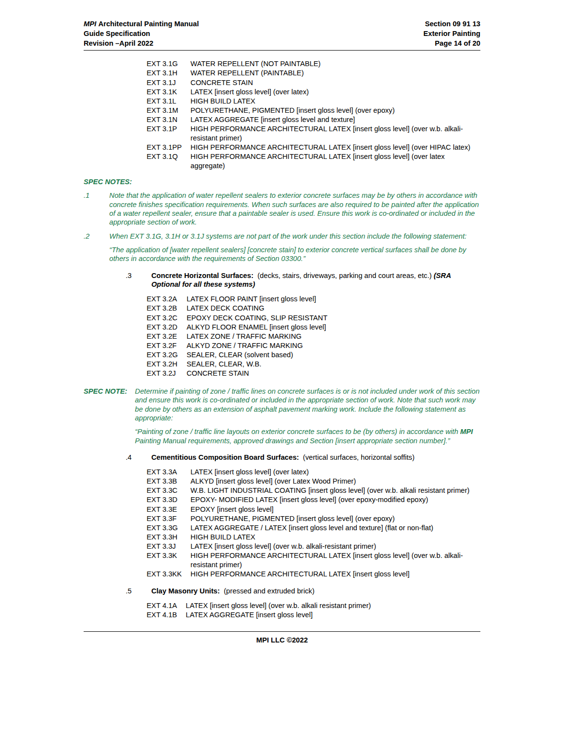MPI Architectural Painting Manual
Guide Specification
Revision –April 2022
Section 09 91 13
Exterior Painting
Page 14 of 20
| EXT 3.1G | WATER REPELLENT (NOT PAINTABLE) |
| EXT 3.1H | WATER REPELLENT (PAINTABLE) |
| EXT 3.1J | CONCRETE STAIN |
| EXT 3.1K | LATEX [insert gloss level] (over latex) |
| EXT 3.1L | HIGH BUILD LATEX |
| EXT 3.1M | POLYURETHANE, PIGMENTED [insert gloss level] (over epoxy) |
| EXT 3.1N | LATEX AGGREGATE [insert gloss level and texture] |
| EXT 3.1P | HIGH PERFORMANCE ARCHITECTURAL LATEX [insert gloss level] (over w.b. alkali-resistant primer) |
| EXT 3.1PP | HIGH PERFORMANCE ARCHITECTURAL LATEX [insert gloss level] (over HIPAC latex) |
| EXT 3.1Q | HIGH PERFORMANCE ARCHITECTURAL LATEX [insert gloss level] (over latex aggregate) |
SPEC NOTES:
.1
Note that the application of water repellent sealers to exterior concrete surfaces may be by others in accordance with concrete finishes specification requirements. When such surfaces are also required to be painted after the application of a water repellent sealer, ensure that a paintable sealer is used. Ensure this work is co-ordinated or included in the appropriate section of work.
.2
When EXT 3.1G, 3.1H or 3.1J systems are not part of the work under this section include the following statement:
“The application of [water repellent sealers] [concrete stain] to exterior concrete vertical surfaces shall be done by others in accordance with the requirements of Section 03300.”
.3
Concrete Horizontal Surfaces: (decks, stairs, driveways, parking and court areas, etc.) (SRA Optional for all these systems)
| EXT 3.2A | LATEX FLOOR PAINT [insert gloss level] |
| EXT 3.2B | LATEX DECK COATING |
| EXT 3.2C | EPOXY DECK COATING, SLIP RESISTANT |
| EXT 3.2D | ALKYD FLOOR ENAMEL [insert gloss level] |
| EXT 3.2E | LATEX ZONE / TRAFFIC MARKING |
| EXT 3.2F | ALKYD ZONE / TRAFFIC MARKING |
| EXT 3.2G | SEALER, CLEAR (solvent based) |
| EXT 3.2H | SEALER, CLEAR, W.B. |
| EXT 3.2J | CONCRETE STAIN |
SPEC NOTE:
Determine if painting of zone / traffic lines on concrete surfaces is or is not included under work of this section and ensure this work is co-ordinated or included in the appropriate section of work. Note that such work may be done by others as an extension of asphalt pavement marking work. Include the following statement as appropriate:
“Painting of zone / traffic line layouts on exterior concrete surfaces to be (by others) in accordance with MPI Painting Manual requirements, approved drawings and Section [insert appropriate section number].”
.4
Cementitious Composition Board Surfaces: (vertical surfaces, horizontal soffits)
| EXT 3.3A | LATEX [insert gloss level] (over latex) |
| EXT 3.3B | ALKYD [insert gloss level] (over Latex Wood Primer) |
| EXT 3.3C | W.B. LIGHT INDUSTRIAL COATING [insert gloss level] (over w.b. alkali resistant primer) |
| EXT 3.3D | EPOXY- MODIFIED LATEX [insert gloss level] (over epoxy-modified epoxy) |
| EXT 3.3E | EPOXY [insert gloss level] |
| EXT 3.3F | POLYURETHANE, PIGMENTED [insert gloss level] (over epoxy) |
| EXT 3.3G | LATEX AGGREGATE / LATEX [insert gloss level and texture] (flat or non-flat) |
| EXT 3.3H | HIGH BUILD LATEX |
| EXT 3.3J | LATEX [insert gloss level] (over w.b. alkali-resistant primer) |
| EXT 3.3K | HIGH PERFORMANCE ARCHITECTURAL LATEX [insert gloss level] (over w.b. alkali-resistant primer) |
| EXT 3.3KK | HIGH PERFORMANCE ARCHITECTURAL LATEX [insert gloss level] |
.5
Clay Masonry Units: (pressed and extruded brick)
| EXT 4.1A | LATEX [insert gloss level] (over w.b. alkali resistant primer) |
| EXT 4.1B | LATEX AGGREGATE [insert gloss level] |
MPI LLC ©2022